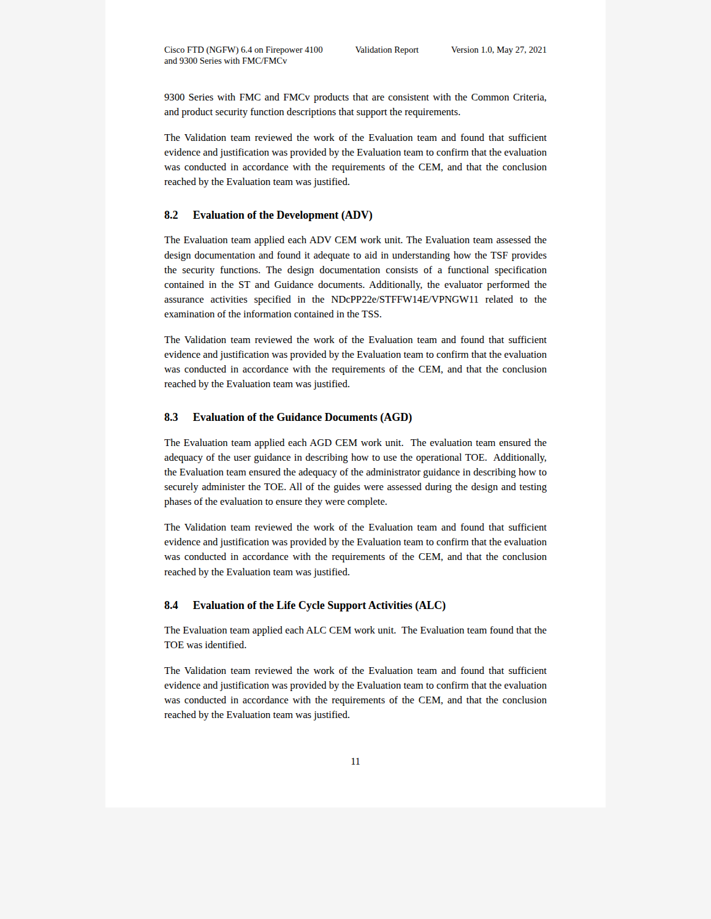Cisco FTD (NGFW) 6.4 on Firepower 4100
and 9300 Series with FMC/FMCv
Validation Report
Version 1.0, May 27, 2021
9300 Series with FMC and FMCv products that are consistent with the Common Criteria, and product security function descriptions that support the requirements.
The Validation team reviewed the work of the Evaluation team and found that sufficient evidence and justification was provided by the Evaluation team to confirm that the evaluation was conducted in accordance with the requirements of the CEM, and that the conclusion reached by the Evaluation team was justified.
8.2 Evaluation of the Development (ADV)
The Evaluation team applied each ADV CEM work unit. The Evaluation team assessed the design documentation and found it adequate to aid in understanding how the TSF provides the security functions. The design documentation consists of a functional specification contained in the ST and Guidance documents. Additionally, the evaluator performed the assurance activities specified in the NDcPP22e/STFFW14E/VPNGW11 related to the examination of the information contained in the TSS.
The Validation team reviewed the work of the Evaluation team and found that sufficient evidence and justification was provided by the Evaluation team to confirm that the evaluation was conducted in accordance with the requirements of the CEM, and that the conclusion reached by the Evaluation team was justified.
8.3 Evaluation of the Guidance Documents (AGD)
The Evaluation team applied each AGD CEM work unit. The evaluation team ensured the adequacy of the user guidance in describing how to use the operational TOE. Additionally, the Evaluation team ensured the adequacy of the administrator guidance in describing how to securely administer the TOE. All of the guides were assessed during the design and testing phases of the evaluation to ensure they were complete.
The Validation team reviewed the work of the Evaluation team and found that sufficient evidence and justification was provided by the Evaluation team to confirm that the evaluation was conducted in accordance with the requirements of the CEM, and that the conclusion reached by the Evaluation team was justified.
8.4 Evaluation of the Life Cycle Support Activities (ALC)
The Evaluation team applied each ALC CEM work unit. The Evaluation team found that the TOE was identified.
The Validation team reviewed the work of the Evaluation team and found that sufficient evidence and justification was provided by the Evaluation team to confirm that the evaluation was conducted in accordance with the requirements of the CEM, and that the conclusion reached by the Evaluation team was justified.
11